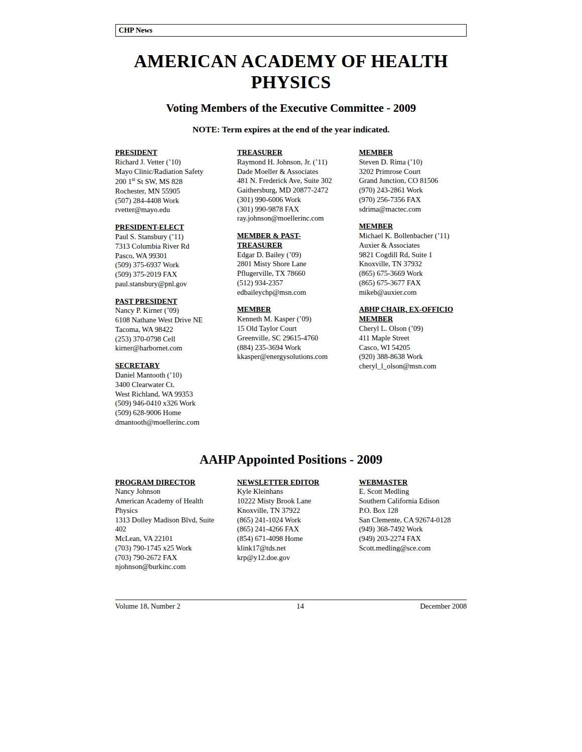CHP News
AMERICAN ACADEMY OF HEALTH PHYSICS
Voting Members of the Executive Committee - 2009
NOTE: Term expires at the end of the year indicated.
PRESIDENT Richard J. Vetter (’10)
Mayo Clinic/Radiation Safety
200 1st St SW, MS 828
Rochester, MN 55905
(507) 284-4408 Work
rvetter@mayo.edu
PRESIDENT-ELECT Paul S. Stansbury (’11)
7313 Columbia River Rd
Pasco, WA 99301
(509) 375-6937 Work
(509) 375-2019 FAX
paul.stansbury@pnl.gov
PAST PRESIDENT Nancy P. Kirner (’09)
6108 Nathane West Drive NE
Tacoma, WA 98422
(253) 370-0798 Cell
kirner@harbornet.com
SECRETARY Daniel Mantooth (’10)
3400 Clearwater Ct.
West Richland, WA 99353
(509) 946-0410 x326 Work
(509) 628-9006 Home
dmantooth@moellerinc.com
TREASURER Raymond H. Johnson, Jr. (’11)
Dade Moeller & Associates
481 N. Frederick Ave, Suite 302
Gaithersburg, MD 20877-2472
(301) 990-6006 Work
(301) 990-9878 FAX
ray.johnson@moellerinc.com
MEMBER & PAST-TREASURER Edgar D. Bailey (’09)
2801 Misty Shore Lane
Pflugerville, TX 78660
(512) 934-2357
edbaileychp@msn.com
MEMBER Kenneth M. Kasper (’09)
15 Old Taylor Court
Greenville, SC 29615-4760
(884) 235-3694 Work
kkasper@energysolutions.com
MEMBER Steven D. Rima (’10)
3202 Primrose Court
Grand Junction, CO 81506
(970) 243-2861 Work
(970) 256-7356 FAX
sdrima@mactec.com
MEMBER Michael K. Bollenbacher (’11)
Auxier & Associates
9821 Cogdill Rd, Suite 1
Knoxville, TN 37932
(865) 675-3669 Work
(865) 675-3677 FAX
mikeb@auxier.com
ABHP CHAIR, EX-OFFICIO MEMBER Cheryl L. Olson (’09)
411 Maple Street
Casco, WI 54205
(920) 388-8638 Work
cheryl_l_olson@msn.com
AAHP Appointed Positions - 2009
PROGRAM DIRECTOR Nancy Johnson
American Academy of Health Physics
1313 Dolley Madison Blvd, Suite 402
McLean, VA 22101
(703) 790-1745 x25 Work
(703) 790-2672 FAX
njohnson@burkinc.com
NEWSLETTER EDITOR Kyle Kleinhans
10222 Misty Brook Lane
Knoxville, TN 37922
(865) 241-1024 Work
(865) 241-4266 FAX
(854) 671-4098 Home
klink17@tds.net
krp@y12.doe.gov
WEBMASTER E. Scott Medling
Southern California Edison
P.O. Box 128
San Clemente, CA 92674-0128
(949) 368-7492 Work
(949) 203-2274 FAX
Scott.medling@sce.com
Volume 18, Number 2
14
December 2008